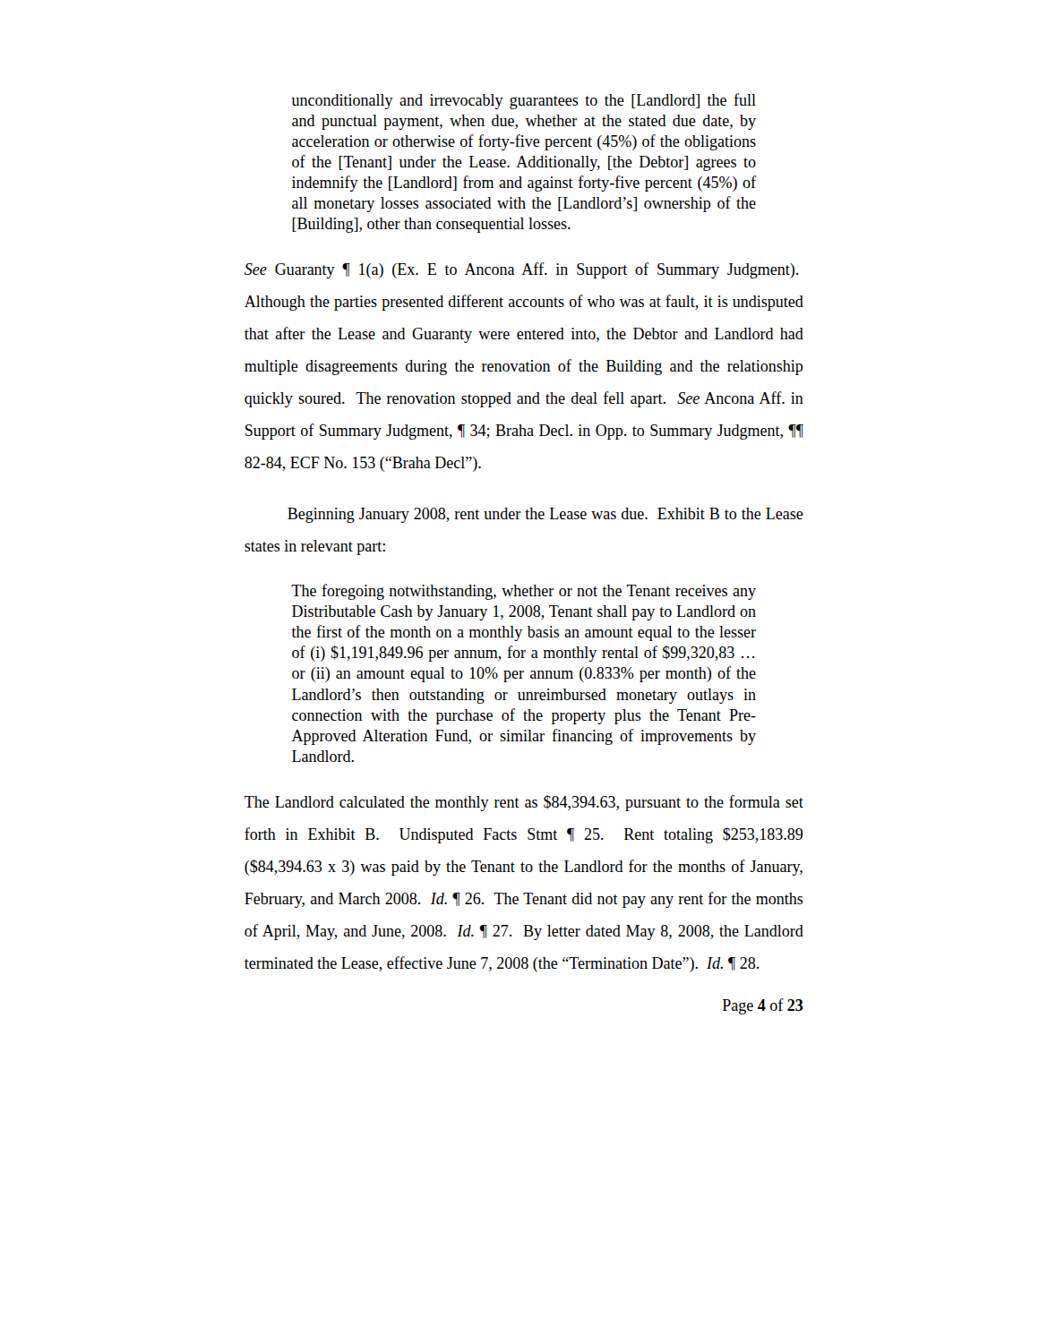unconditionally and irrevocably guarantees to the [Landlord] the full and punctual payment, when due, whether at the stated due date, by acceleration or otherwise of forty-five percent (45%) of the obligations of the [Tenant] under the Lease. Additionally, [the Debtor] agrees to indemnify the [Landlord] from and against forty-five percent (45%) of all monetary losses associated with the [Landlord’s] ownership of the [Building], other than consequential losses.
See Guaranty ¶ 1(a) (Ex. E to Ancona Aff. in Support of Summary Judgment). Although the parties presented different accounts of who was at fault, it is undisputed that after the Lease and Guaranty were entered into, the Debtor and Landlord had multiple disagreements during the renovation of the Building and the relationship quickly soured. The renovation stopped and the deal fell apart. See Ancona Aff. in Support of Summary Judgment, ¶ 34; Braha Decl. in Opp. to Summary Judgment, ¶¶ 82-84, ECF No. 153 (“Braha Decl”).
Beginning January 2008, rent under the Lease was due. Exhibit B to the Lease states in relevant part:
The foregoing notwithstanding, whether or not the Tenant receives any Distributable Cash by January 1, 2008, Tenant shall pay to Landlord on the first of the month on a monthly basis an amount equal to the lesser of (i) $1,191,849.96 per annum, for a monthly rental of $99,320,83 … or (ii) an amount equal to 10% per annum (0.833% per month) of the Landlord’s then outstanding or unreimbursed monetary outlays in connection with the purchase of the property plus the Tenant Pre-Approved Alteration Fund, or similar financing of improvements by Landlord.
The Landlord calculated the monthly rent as $84,394.63, pursuant to the formula set forth in Exhibit B. Undisputed Facts Stmt ¶ 25. Rent totaling $253,183.89 ($84,394.63 x 3) was paid by the Tenant to the Landlord for the months of January, February, and March 2008. Id. ¶ 26. The Tenant did not pay any rent for the months of April, May, and June, 2008. Id. ¶ 27. By letter dated May 8, 2008, the Landlord terminated the Lease, effective June 7, 2008 (the “Termination Date”). Id. ¶ 28.
Page 4 of 23